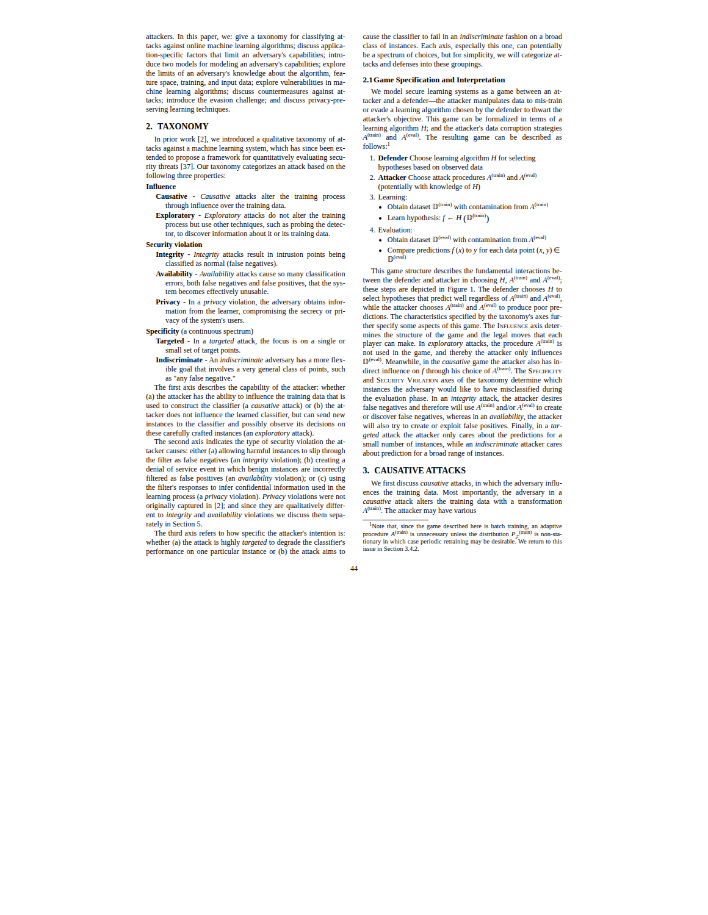attackers. In this paper, we: give a taxonomy for classifying attacks against online machine learning algorithms; discuss application-specific factors that limit an adversary's capabilities; introduce two models for modeling an adversary's capabilities; explore the limits of an adversary's knowledge about the algorithm, feature space, training, and input data; explore vulnerabilities in machine learning algorithms; discuss countermeasures against attacks; introduce the evasion challenge; and discuss privacy-preserving learning techniques.
2. TAXONOMY
In prior work [2], we introduced a qualitative taxonomy of attacks against a machine learning system, which has since been extended to propose a framework for quantitatively evaluating security threats [37]. Our taxonomy categorizes an attack based on the following three properties:
Influence
Causative - Causative attacks alter the training process through influence over the training data.
Exploratory - Exploratory attacks do not alter the training process but use other techniques, such as probing the detector, to discover information about it or its training data.
Security violation
Integrity - Integrity attacks result in intrusion points being classified as normal (false negatives).
Availability - Availability attacks cause so many classification errors, both false negatives and false positives, that the system becomes effectively unusable.
Privacy - In a privacy violation, the adversary obtains information from the learner, compromising the secrecy or privacy of the system's users.
Specificity (a continuous spectrum)
Targeted - In a targeted attack, the focus is on a single or small set of target points.
Indiscriminate - An indiscriminate adversary has a more flexible goal that involves a very general class of points, such as "any false negative."
The first axis describes the capability of the attacker: whether (a) the attacker has the ability to influence the training data that is used to construct the classifier (a causative attack) or (b) the attacker does not influence the learned classifier, but can send new instances to the classifier and possibly observe its decisions on these carefully crafted instances (an exploratory attack).
The second axis indicates the type of security violation the attacker causes: either (a) allowing harmful instances to slip through the filter as false negatives (an integrity violation); (b) creating a denial of service event in which benign instances are incorrectly filtered as false positives (an availability violation); or (c) using the filter's responses to infer confidential information used in the learning process (a privacy violation). Privacy violations were not originally captured in [2]; and since they are qualitatively different to integrity and availability violations we discuss them separately in Section 5.
The third axis refers to how specific the attacker's intention is: whether (a) the attack is highly targeted to degrade the classifier's performance on one particular instance or (b) the attack aims to cause the classifier to fail in an indiscriminate fashion on a broad class of instances. Each axis, especially this one, can potentially be a spectrum of choices, but for simplicity, we will categorize attacks and defenses into these groupings.
2.1 Game Specification and Interpretation
We model secure learning systems as a game between an attacker and a defender—the attacker manipulates data to mis-train or evade a learning algorithm chosen by the defender to thwart the attacker's objective. This game can be formalized in terms of a learning algorithm H; and the attacker's data corruption strategies A(train) and A(eval). The resulting game can be described as follows:1
Defender Choose learning algorithm H for selecting hypotheses based on observed data
Attacker Choose attack procedures A(train) and A(eval) (potentially with knowledge of H)
Learning:
Obtain dataset 𝔻(train) with contamination from A(train)
Learn hypothesis: f ← H (𝔻(train))
Evaluation:
Obtain dataset 𝔻(eval) with contamination from A(eval)
Compare predictions f (x) to y for each data point (x, y) ∈ 𝔻(eval)
This game structure describes the fundamental interactions between the defender and attacker in choosing H, A(train) and A(eval); these steps are depicted in Figure 1. The defender chooses H to select hypotheses that predict well regardless of A(train) and A(eval), while the attacker chooses A(train) and A(eval) to produce poor predictions. The characteristics specified by the taxonomy's axes further specify some aspects of this game. The Influence axis determines the structure of the game and the legal moves that each player can make. In exploratory attacks, the procedure A(train) is not used in the game, and thereby the attacker only influences 𝔻(eval). Meanwhile, in the causative game the attacker also has indirect influence on f through his choice of A(train). The Specificity and Security Violation axes of the taxonomy determine which instances the adversary would like to have misclassified during the evaluation phase. In an integrity attack, the attacker desires false negatives and therefore will use A(train) and/or A(eval) to create or discover false negatives, whereas in an availability, the attacker will also try to create or exploit false positives. Finally, in a targeted attack the attacker only cares about the predictions for a small number of instances, while an indiscriminate attacker cares about prediction for a broad range of instances.
3. CAUSATIVE ATTACKS
We first discuss causative attacks, in which the adversary influences the training data. Most importantly, the adversary in a causative attack alters the training data with a transformation A(train). The attacker may have various
1Note that, since the game described here is batch training, an adaptive procedure A(train) is unnecessary unless the distribution P𝒵(train) is non-stationary in which case periodic retraining may be desirable. We return to this issue in Section 3.4.2.
44